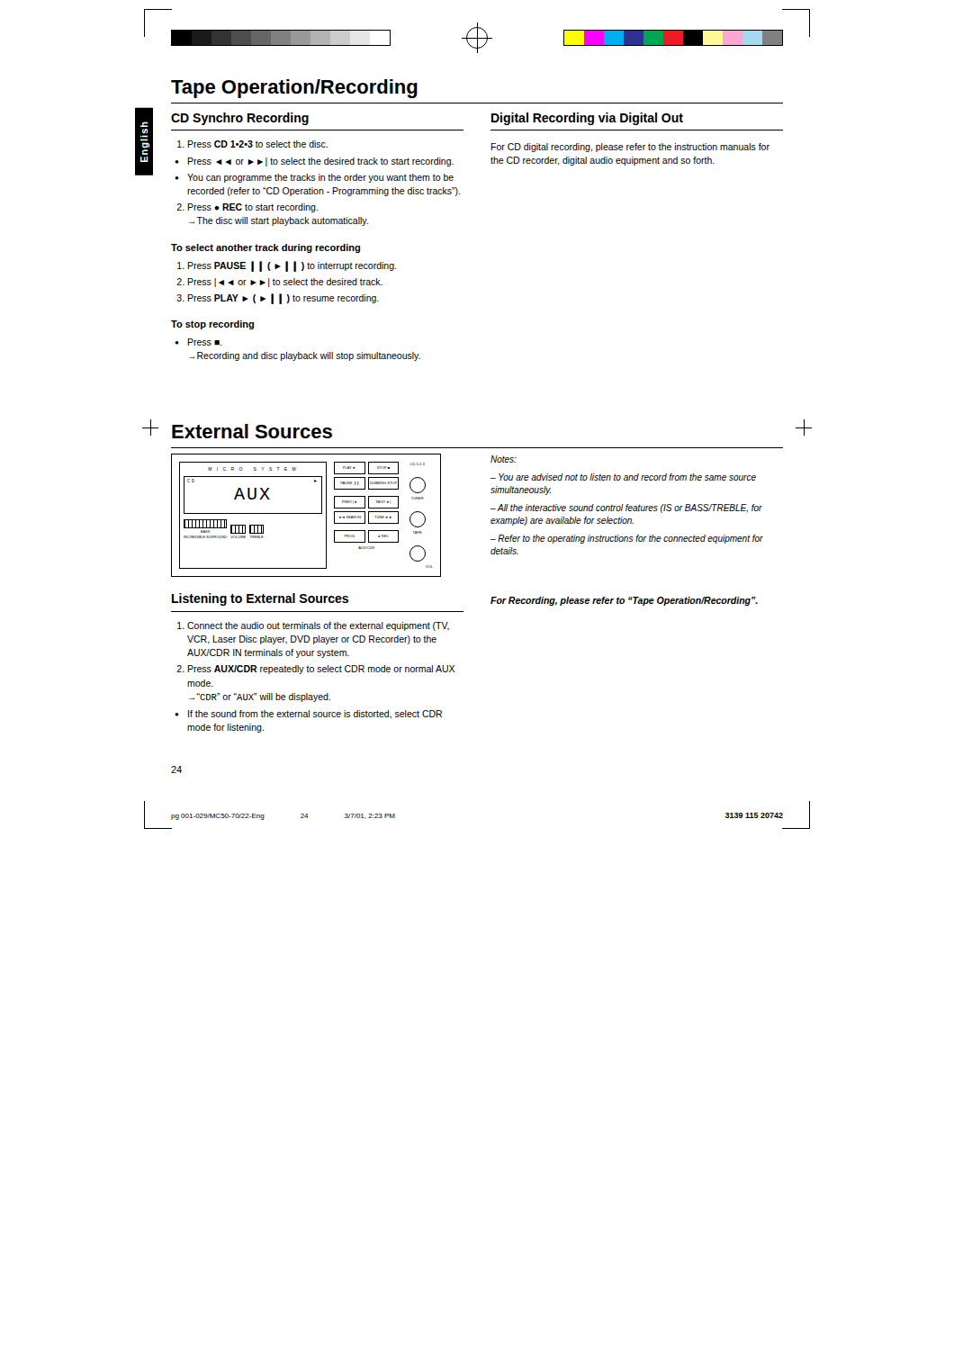English
Tape Operation/Recording
CD Synchro Recording
Press CD 1•2•3 to select the disc.
Press ◄◄ or ►►| to select the desired track to start recording.
You can programme the tracks in the order you want them to be recorded (refer to “CD Operation - Programming the disc tracks”).
Press ● REC to start recording. The disc will start playback automatically.
To select another track during recording
Press PAUSE ❙❙ ( ►❙❙ ) to interrupt recording.
Press |◄◄ or ►►| to select the desired track.
Press PLAY ► ( ►❙❙ ) to resume recording.
To stop recording
Press ■. Recording and disc playback will stop simultaneously.
Digital Recording via Digital Out
For CD digital recording, please refer to the instruction manuals for the CD recorder, digital audio equipment and so forth.
External Sources
M I C R O S Y S T E M
CD ► AUX
BASS
INCREDIBLE SURROUND
VOLUME
TREBLE
PLAY ►
STOP ■
CD 1-2-3
PAUSE ❙❙
DUBBING STOP
PREV |◄
NEXT ►|
TUNER
◄◄ SEARCH
TUNE ►►
PROG
● REC
TAPE
AUX/CDR
VOL
Listening to External Sources
Connect the audio out terminals of the external equipment (TV, VCR, Laser Disc player, DVD player or CD Recorder) to the AUX/CDR IN terminals of your system.
Press AUX/CDR repeatedly to select CDR mode or normal AUX mode. “CDR” or “AUX” will be displayed.
If the sound from the external source is distorted, select CDR mode for listening.
Notes:
– You are advised not to listen to and record from the same source simultaneously.
– All the interactive sound control features (IS or BASS/TREBLE, for example) are available for selection.
– Refer to the operating instructions for the connected equipment for details.
For Recording, please refer to “Tape Operation/Recording”.
24
pg 001-029/MC50-70/22-Eng 24 3/7/01, 2:23 PM
3139 115 20742